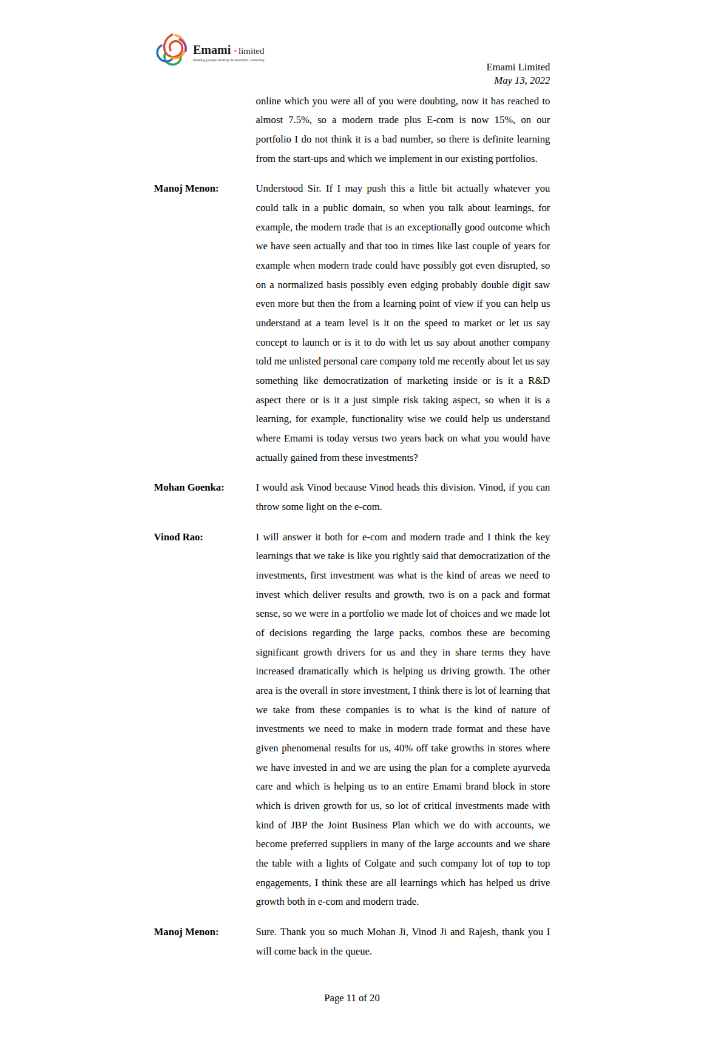Emami * limited Making people healthy & beautiful, naturally
Emami Limited
May 13, 2022
| | online which you were all of you were doubting, now it has reached to almost 7.5%, so a modern trade plus E-com is now 15%, on our portfolio I do not think it is a bad number, so there is definite learning from the start-ups and which we implement in our existing portfolios. |
| Manoj Menon: | Understood Sir. If I may push this a little bit actually whatever you could talk in a public domain, so when you talk about learnings, for example, the modern trade that is an exceptionally good outcome which we have seen actually and that too in times like last couple of years for example when modern trade could have possibly got even disrupted, so on a normalized basis possibly even edging probably double digit saw even more but then the from a learning point of view if you can help us understand at a team level is it on the speed to market or let us say concept to launch or is it to do with let us say about another company told me unlisted personal care company told me recently about let us say something like democratization of marketing inside or is it a R&D aspect there or is it a just simple risk taking aspect, so when it is a learning, for example, functionality wise we could help us understand where Emami is today versus two years back on what you would have actually gained from these investments? |
| Mohan Goenka: | I would ask Vinod because Vinod heads this division. Vinod, if you can throw some light on the e-com. |
| Vinod Rao: | I will answer it both for e-com and modern trade and I think the key learnings that we take is like you rightly said that democratization of the investments, first investment was what is the kind of areas we need to invest which deliver results and growth, two is on a pack and format sense, so we were in a portfolio we made lot of choices and we made lot of decisions regarding the large packs, combos these are becoming significant growth drivers for us and they in share terms they have increased dramatically which is helping us driving growth. The other area is the overall in store investment, I think there is lot of learning that we take from these companies is to what is the kind of nature of investments we need to make in modern trade format and these have given phenomenal results for us, 40% off take growths in stores where we have invested in and we are using the plan for a complete ayurveda care and which is helping us to an entire Emami brand block in store which is driven growth for us, so lot of critical investments made with kind of JBP the Joint Business Plan which we do with accounts, we become preferred suppliers in many of the large accounts and we share the table with a lights of Colgate and such company lot of top to top engagements, I think these are all learnings which has helped us drive growth both in e-com and modern trade. |
| Manoj Menon: | Sure. Thank you so much Mohan Ji, Vinod Ji and Rajesh, thank you I will come back in the queue. |
Page 11 of 20